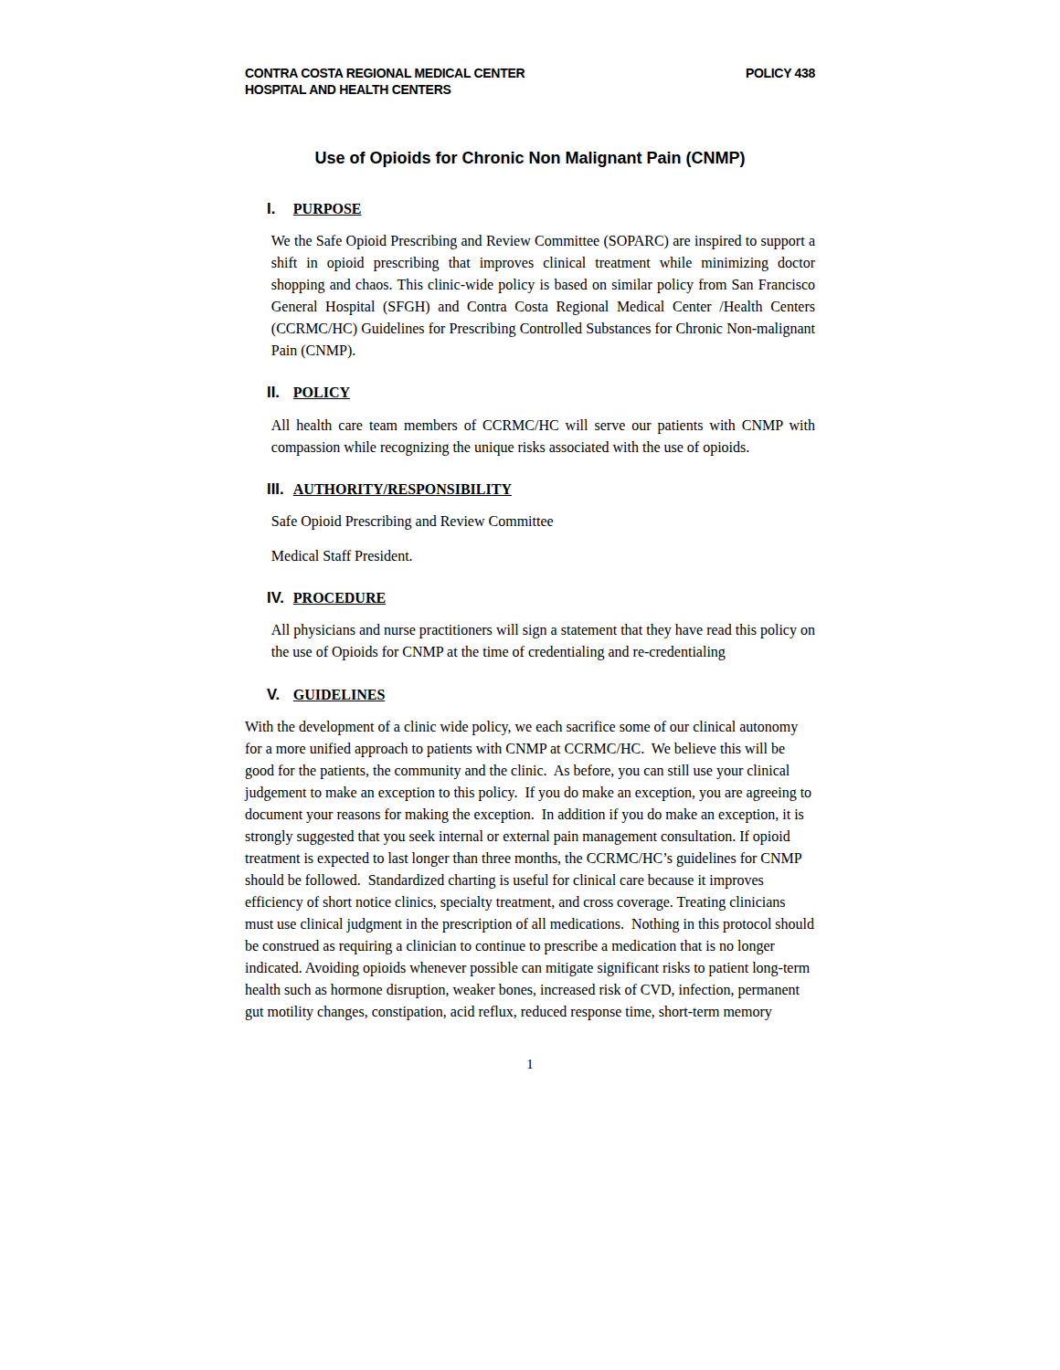CONTRA COSTA REGIONAL MEDICAL CENTER
POLICY 438
HOSPITAL AND HEALTH CENTERS
Use of Opioids for Chronic Non Malignant Pain (CNMP)
I. PURPOSE
We the Safe Opioid Prescribing and Review Committee (SOPARC) are inspired to support a shift in opioid prescribing that improves clinical treatment while minimizing doctor shopping and chaos. This clinic-wide policy is based on similar policy from San Francisco General Hospital (SFGH) and Contra Costa Regional Medical Center /Health Centers (CCRMC/HC) Guidelines for Prescribing Controlled Substances for Chronic Non-malignant Pain (CNMP).
II. POLICY
All health care team members of CCRMC/HC will serve our patients with CNMP with compassion while recognizing the unique risks associated with the use of opioids.
III. AUTHORITY/RESPONSIBILITY
Safe Opioid Prescribing and Review Committee
Medical Staff President.
IV. PROCEDURE
All physicians and nurse practitioners will sign a statement that they have read this policy on the use of Opioids for CNMP at the time of credentialing and re-credentialing
V. GUIDELINES
With the development of a clinic wide policy, we each sacrifice some of our clinical autonomy for a more unified approach to patients with CNMP at CCRMC/HC. We believe this will be good for the patients, the community and the clinic. As before, you can still use your clinical judgement to make an exception to this policy. If you do make an exception, you are agreeing to document your reasons for making the exception. In addition if you do make an exception, it is strongly suggested that you seek internal or external pain management consultation. If opioid treatment is expected to last longer than three months, the CCRMC/HC’s guidelines for CNMP should be followed. Standardized charting is useful for clinical care because it improves efficiency of short notice clinics, specialty treatment, and cross coverage. Treating clinicians must use clinical judgment in the prescription of all medications. Nothing in this protocol should be construed as requiring a clinician to continue to prescribe a medication that is no longer indicated. Avoiding opioids whenever possible can mitigate significant risks to patient long-term health such as hormone disruption, weaker bones, increased risk of CVD, infection, permanent gut motility changes, constipation, acid reflux, reduced response time, short-term memory
1